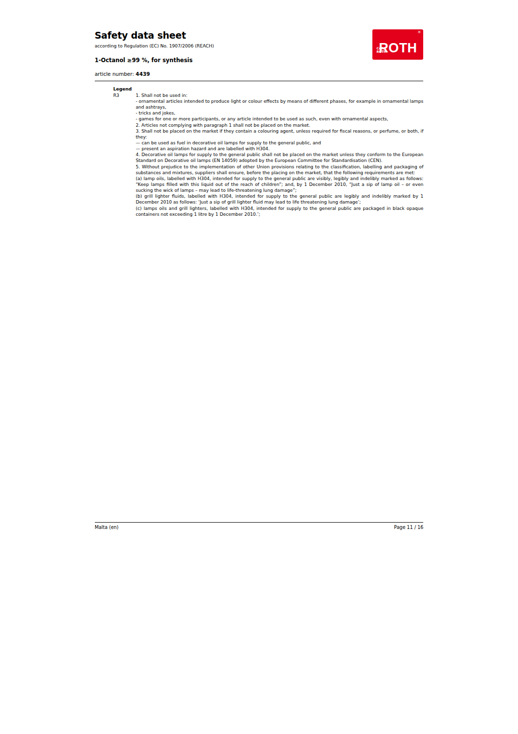® CARL
ROTH ROTH
Safety data sheet
according to Regulation (EC) No. 1907/2006 (REACH)
1-Octanol ≥99 %, for synthesis
article number: 4439
Legend
| R3 | 1. Shall not be used in: - ornamental articles intended to produce light or colour effects by means of different phases, for example in ornamental lamps and ashtrays, - tricks and jokes, - games for one or more participants, or any article intended to be used as such, even with ornamental aspects, 2. Articles not complying with paragraph 1 shall not be placed on the market. 3. Shall not be placed on the market if they contain a colouring agent, unless required for fiscal reasons, or perfume, or both, if they: — can be used as fuel in decorative oil lamps for supply to the general public, and — present an aspiration hazard and are labelled with H304. 4. Decorative oil lamps for supply to the general public shall not be placed on the market unless they conform to the European Standard on Decorative oil lamps (EN 14059) adopted by the European Committee for Standardisation (CEN). 5. Without prejudice to the implementation of other Union provisions relating to the classification, labelling and packaging of substances and mixtures, suppliers shall ensure, before the placing on the market, that the following requirements are met: (a) lamp oils, labelled with H304, intended for supply to the general public are visibly, legibly and indelibly marked as follows: “Keep lamps filled with this liquid out of the reach of children”; and, by 1 December 2010, “Just a sip of lamp oil – or even sucking the wick of lamps – may lead to life-threatening lung damage”; (b) grill lighter fluids, labelled with H304, intended for supply to the general public are legibly and indelibly marked by 1 December 2010 as follows: ‘Just a sip of grill lighter fluid may lead to life threatening lung damage’; (c) lamps oils and grill lighters, labelled with H304, intended for supply to the general public are packaged in black opaque containers not exceeding 1 litre by 1 December 2010.’; |
Malta (en) Page 11 / 16